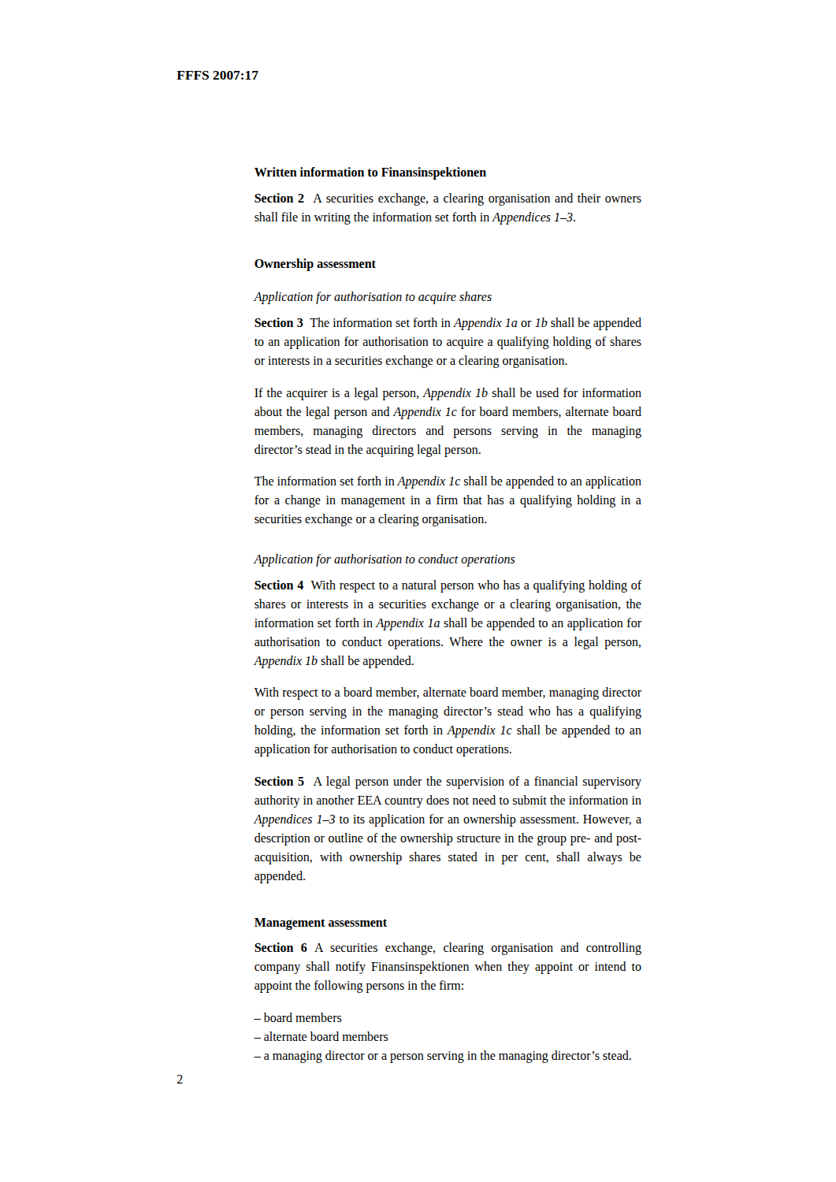FFFS 2007:17
Written information to Finansinspektionen
Section 2 A securities exchange, a clearing organisation and their owners shall file in writing the information set forth in Appendices 1–3.
Ownership assessment
Application for authorisation to acquire shares
Section 3 The information set forth in Appendix 1a or 1b shall be appended to an application for authorisation to acquire a qualifying holding of shares or interests in a securities exchange or a clearing organisation.
If the acquirer is a legal person, Appendix 1b shall be used for information about the legal person and Appendix 1c for board members, alternate board members, managing directors and persons serving in the managing director’s stead in the acquiring legal person.
The information set forth in Appendix 1c shall be appended to an application for a change in management in a firm that has a qualifying holding in a securities exchange or a clearing organisation.
Application for authorisation to conduct operations
Section 4 With respect to a natural person who has a qualifying holding of shares or interests in a securities exchange or a clearing organisation, the information set forth in Appendix 1a shall be appended to an application for authorisation to conduct operations. Where the owner is a legal person, Appendix 1b shall be appended.
With respect to a board member, alternate board member, managing director or person serving in the managing director’s stead who has a qualifying holding, the information set forth in Appendix 1c shall be appended to an application for authorisation to conduct operations.
Section 5 A legal person under the supervision of a financial supervisory authority in another EEA country does not need to submit the information in Appendices 1–3 to its application for an ownership assessment. However, a description or outline of the ownership structure in the group pre- and post-acquisition, with ownership shares stated in per cent, shall always be appended.
Management assessment
Section 6 A securities exchange, clearing organisation and controlling company shall notify Finansinspektionen when they appoint or intend to appoint the following persons in the firm:
– board members
– alternate board members
– a managing director or a person serving in the managing director’s stead.
2